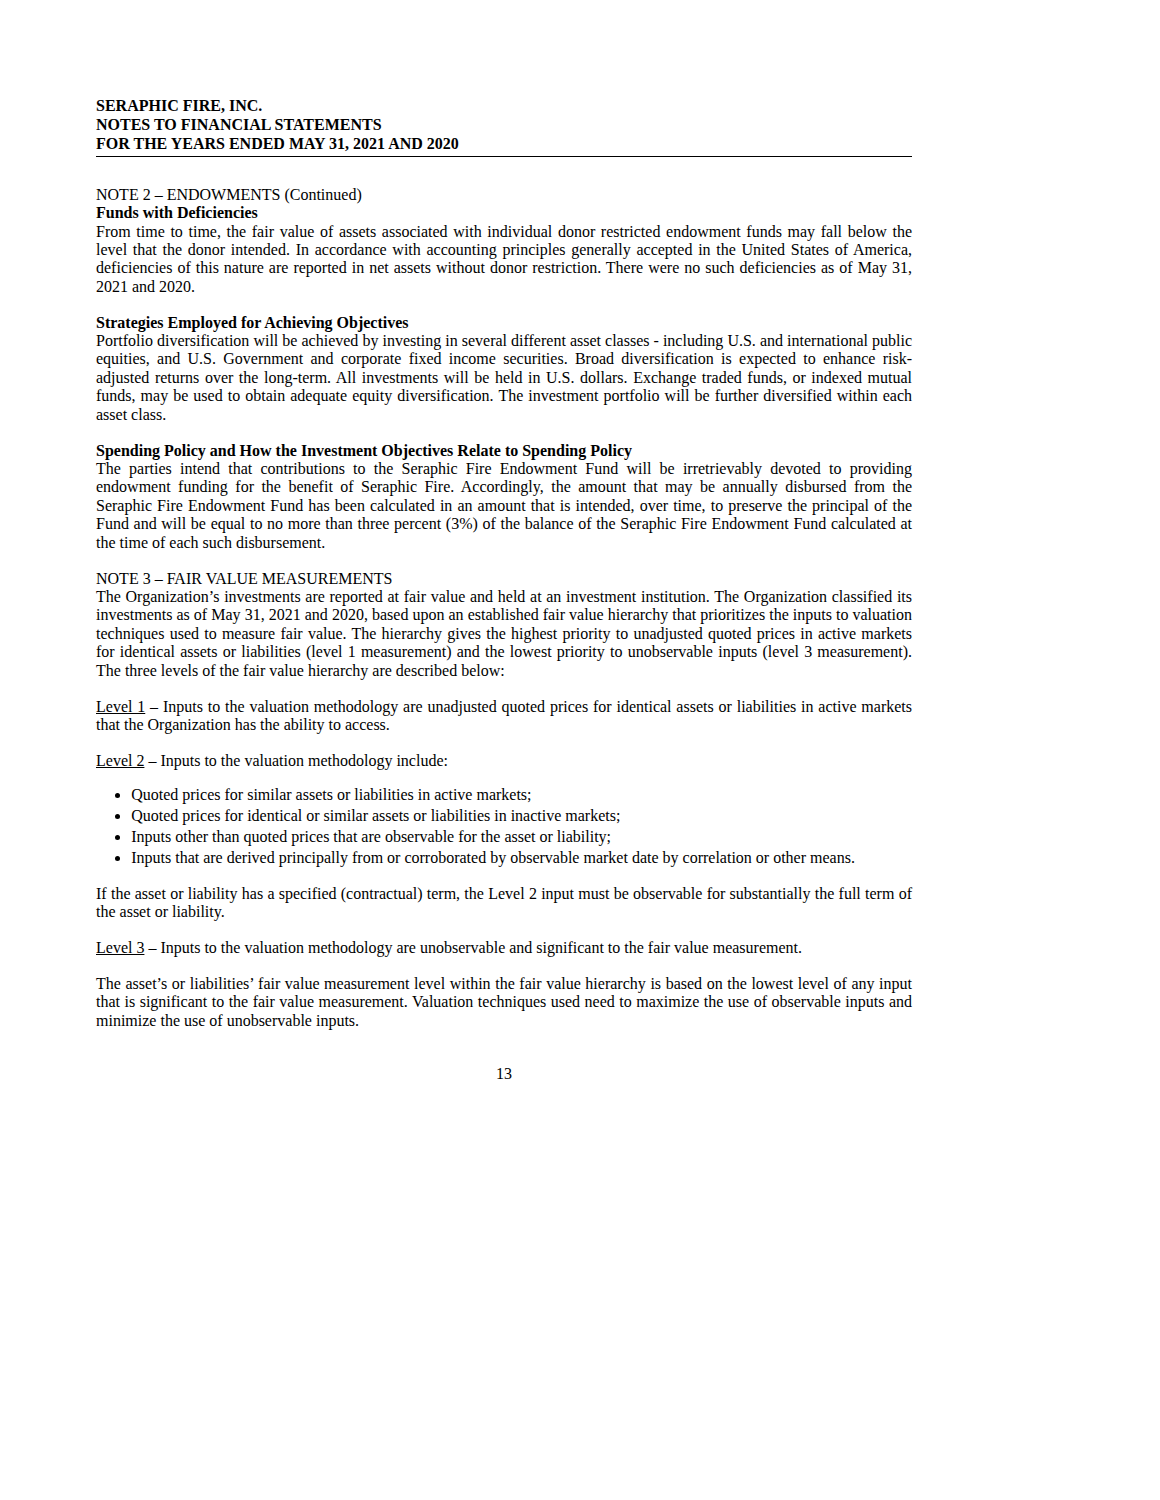SERAPHIC FIRE, INC.
NOTES TO FINANCIAL STATEMENTS
FOR THE YEARS ENDED MAY 31, 2021 AND 2020
NOTE 2 – ENDOWMENTS (Continued)
Funds with Deficiencies
From time to time, the fair value of assets associated with individual donor restricted endowment funds may fall below the level that the donor intended. In accordance with accounting principles generally accepted in the United States of America, deficiencies of this nature are reported in net assets without donor restriction. There were no such deficiencies as of May 31, 2021 and 2020.
Strategies Employed for Achieving Objectives
Portfolio diversification will be achieved by investing in several different asset classes - including U.S. and international public equities, and U.S. Government and corporate fixed income securities. Broad diversification is expected to enhance risk-adjusted returns over the long-term. All investments will be held in U.S. dollars. Exchange traded funds, or indexed mutual funds, may be used to obtain adequate equity diversification. The investment portfolio will be further diversified within each asset class.
Spending Policy and How the Investment Objectives Relate to Spending Policy
The parties intend that contributions to the Seraphic Fire Endowment Fund will be irretrievably devoted to providing endowment funding for the benefit of Seraphic Fire. Accordingly, the amount that may be annually disbursed from the Seraphic Fire Endowment Fund has been calculated in an amount that is intended, over time, to preserve the principal of the Fund and will be equal to no more than three percent (3%) of the balance of the Seraphic Fire Endowment Fund calculated at the time of each such disbursement.
NOTE 3 – FAIR VALUE MEASUREMENTS
The Organization’s investments are reported at fair value and held at an investment institution. The Organization classified its investments as of May 31, 2021 and 2020, based upon an established fair value hierarchy that prioritizes the inputs to valuation techniques used to measure fair value. The hierarchy gives the highest priority to unadjusted quoted prices in active markets for identical assets or liabilities (level 1 measurement) and the lowest priority to unobservable inputs (level 3 measurement). The three levels of the fair value hierarchy are described below:
Level 1 – Inputs to the valuation methodology are unadjusted quoted prices for identical assets or liabilities in active markets that the Organization has the ability to access.
Level 2 – Inputs to the valuation methodology include:
Quoted prices for similar assets or liabilities in active markets;
Quoted prices for identical or similar assets or liabilities in inactive markets;
Inputs other than quoted prices that are observable for the asset or liability;
Inputs that are derived principally from or corroborated by observable market date by correlation or other means.
If the asset or liability has a specified (contractual) term, the Level 2 input must be observable for substantially the full term of the asset or liability.
Level 3 – Inputs to the valuation methodology are unobservable and significant to the fair value measurement.
The asset’s or liabilities’ fair value measurement level within the fair value hierarchy is based on the lowest level of any input that is significant to the fair value measurement. Valuation techniques used need to maximize the use of observable inputs and minimize the use of unobservable inputs.
13